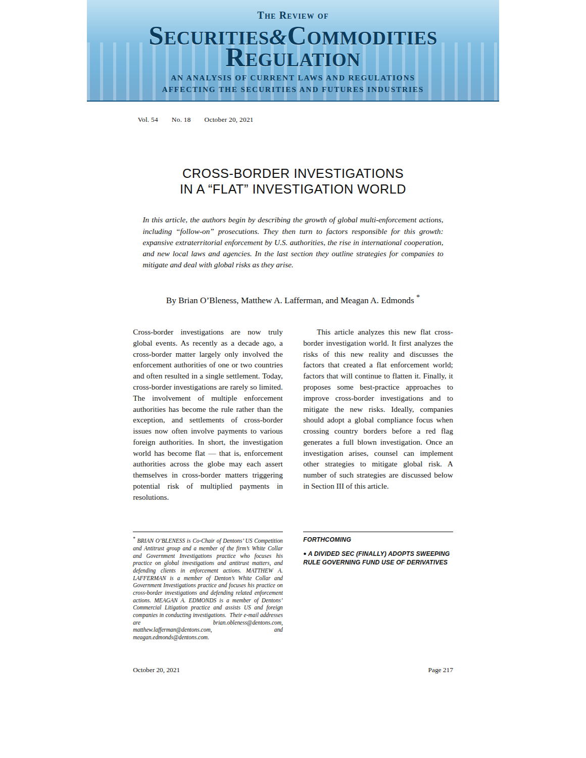The Review of
Securities&Commodities Regulation
An Analysis of Current Laws and Regulations
Affecting the Securities and Futures Industries
Vol. 54 No. 18 October 20, 2021
CROSS-BORDER INVESTIGATIONS
IN A “FLAT” INVESTIGATION WORLD
In this article, the authors begin by describing the growth of global multi-enforcement actions, including “follow-on” prosecutions. They then turn to factors responsible for this growth: expansive extraterritorial enforcement by U.S. authorities, the rise in international cooperation, and new local laws and agencies. In the last section they outline strategies for companies to mitigate and deal with global risks as they arise.
By Brian O’Bleness, Matthew A. Lafferman, and Meagan A. Edmonds *
Cross-border investigations are now truly global events. As recently as a decade ago, a cross-border matter largely only involved the enforcement authorities of one or two countries and often resulted in a single settlement. Today, cross-border investigations are rarely so limited. The involvement of multiple enforcement authorities has become the rule rather than the exception, and settlements of cross-border issues now often involve payments to various foreign authorities. In short, the investigation world has become flat — that is, enforcement authorities across the globe may each assert themselves in cross-border matters triggering potential risk of multiplied payments in resolutions.
This article analyzes this new flat cross-border investigation world. It first analyzes the risks of this new reality and discusses the factors that created a flat enforcement world; factors that will continue to flatten it. Finally, it proposes some best-practice approaches to improve cross-border investigations and to mitigate the new risks. Ideally, companies should adopt a global compliance focus when crossing country borders before a red flag generates a full blown investigation. Once an investigation arises, counsel can implement other strategies to mitigate global risk. A number of such strategies are discussed below in Section III of this article.
* BRIAN O’BLENESS is Co-Chair of Dentons’ US Competition and Antitrust group and a member of the firm’s White Collar and Government Investigations practice who focuses his practice on global investigations and antitrust matters, and defending clients in enforcement actions. MATTHEW A. LAFFERMAN is a member of Denton’s White Collar and Government Investigations practice and focuses his practice on cross-border investigations and defending related enforcement actions. MEAGAN A. EDMONDS is a member of Dentons’ Commercial Litigation practice and assists US and foreign companies in conducting investigations. Their e-mail addresses are brian.obleness@dentons.com, matthew.lafferman@dentons.com, and meagan.edmonds@dentons.com.
FORTHCOMING
A DIVIDED SEC (FINALLY) ADOPTS SWEEPING RULE GOVERNING FUND USE OF DERIVATIVES
October 20, 2021
Page 217